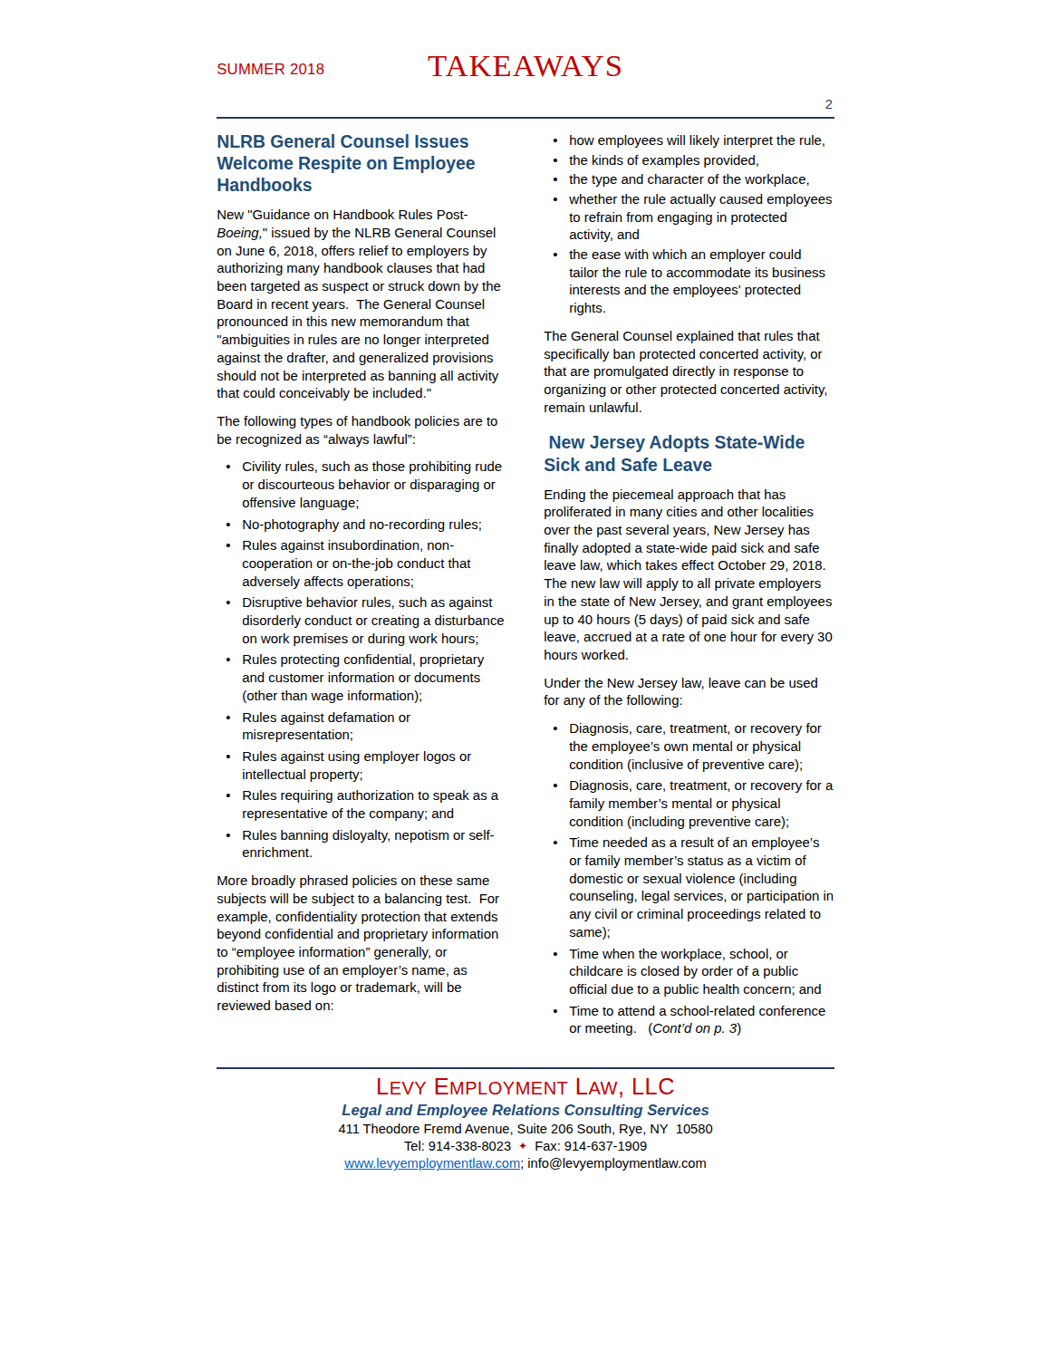SUMMER 2018
TAKEAWAYS
2
NLRB General Counsel Issues Welcome Respite on Employee Handbooks
New "Guidance on Handbook Rules Post-Boeing," issued by the NLRB General Counsel on June 6, 2018, offers relief to employers by authorizing many handbook clauses that had been targeted as suspect or struck down by the Board in recent years. The General Counsel pronounced in this new memorandum that "ambiguities in rules are no longer interpreted against the drafter, and generalized provisions should not be interpreted as banning all activity that could conceivably be included."
The following types of handbook policies are to be recognized as “always lawful”:
Civility rules, such as those prohibiting rude or discourteous behavior or disparaging or offensive language;
No-photography and no-recording rules;
Rules against insubordination, non-cooperation or on-the-job conduct that adversely affects operations;
Disruptive behavior rules, such as against disorderly conduct or creating a disturbance on work premises or during work hours;
Rules protecting confidential, proprietary and customer information or documents (other than wage information);
Rules against defamation or misrepresentation;
Rules against using employer logos or intellectual property;
Rules requiring authorization to speak as a representative of the company; and
Rules banning disloyalty, nepotism or self-enrichment.
More broadly phrased policies on these same subjects will be subject to a balancing test. For example, confidentiality protection that extends beyond confidential and proprietary information to “employee information” generally, or prohibiting use of an employer’s name, as distinct from its logo or trademark, will be reviewed based on:
how employees will likely interpret the rule,
the kinds of examples provided,
the type and character of the workplace,
whether the rule actually caused employees to refrain from engaging in protected activity, and
the ease with which an employer could tailor the rule to accommodate its business interests and the employees' protected rights.
The General Counsel explained that rules that specifically ban protected concerted activity, or that are promulgated directly in response to organizing or other protected concerted activity, remain unlawful.
New Jersey Adopts State-Wide Sick and Safe Leave
Ending the piecemeal approach that has proliferated in many cities and other localities over the past several years, New Jersey has finally adopted a state-wide paid sick and safe leave law, which takes effect October 29, 2018. The new law will apply to all private employers in the state of New Jersey, and grant employees up to 40 hours (5 days) of paid sick and safe leave, accrued at a rate of one hour for every 30 hours worked.
Under the New Jersey law, leave can be used for any of the following:
Diagnosis, care, treatment, or recovery for the employee’s own mental or physical condition (inclusive of preventive care);
Diagnosis, care, treatment, or recovery for a family member’s mental or physical condition (including preventive care);
Time needed as a result of an employee’s or family member’s status as a victim of domestic or sexual violence (including counseling, legal services, or participation in any civil or criminal proceedings related to same);
Time when the workplace, school, or childcare is closed by order of a public official due to a public health concern; and
Time to attend a school-related conference or meeting. (Cont’d on p. 3)
LEVY EMPLOYMENT LAW, LLC
Legal and Employee Relations Consulting Services
411 Theodore Fremd Avenue, Suite 206 South, Rye, NY 10580
Tel: 914-338-8023 ✦ Fax: 914-637-1909
www.levyemploymentlaw.com; info@levyemploymentlaw.com